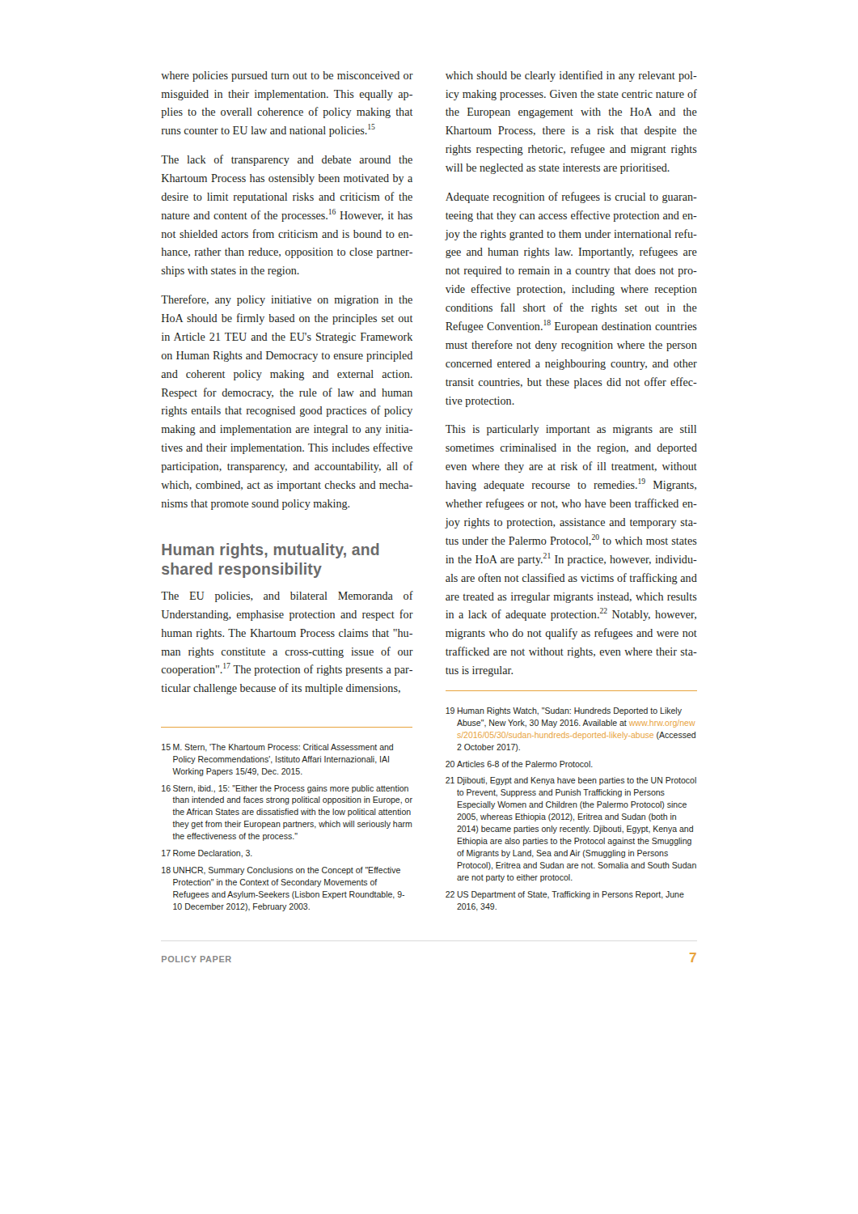where policies pursued turn out to be misconceived or misguided in their implementation. This equally applies to the overall coherence of policy making that runs counter to EU law and national policies.15
The lack of transparency and debate around the Khartoum Process has ostensibly been motivated by a desire to limit reputational risks and criticism of the nature and content of the processes.16 However, it has not shielded actors from criticism and is bound to enhance, rather than reduce, opposition to close partnerships with states in the region.
Therefore, any policy initiative on migration in the HoA should be firmly based on the principles set out in Article 21 TEU and the EU's Strategic Framework on Human Rights and Democracy to ensure principled and coherent policy making and external action. Respect for democracy, the rule of law and human rights entails that recognised good practices of policy making and implementation are integral to any initiatives and their implementation. This includes effective participation, transparency, and accountability, all of which, combined, act as important checks and mechanisms that promote sound policy making.
Human rights, mutuality, and shared responsibility
The EU policies, and bilateral Memoranda of Understanding, emphasise protection and respect for human rights. The Khartoum Process claims that "human rights constitute a cross-cutting issue of our cooperation".17 The protection of rights presents a particular challenge because of its multiple dimensions,
M. Stern, 'The Khartoum Process: Critical Assessment and Policy Recommendations', Istituto Affari Internazionali, IAI Working Papers 15/49, Dec. 2015.
Stern, ibid., 15: "Either the Process gains more public attention than intended and faces strong political opposition in Europe, or the African States are dissatisfied with the low political attention they get from their European partners, which will seriously harm the effectiveness of the process."
Rome Declaration, 3.
UNHCR, Summary Conclusions on the Concept of "Effective Protection" in the Context of Secondary Movements of Refugees and Asylum-Seekers (Lisbon Expert Roundtable, 9-10 December 2012), February 2003.
which should be clearly identified in any relevant policy making processes. Given the state centric nature of the European engagement with the HoA and the Khartoum Process, there is a risk that despite the rights respecting rhetoric, refugee and migrant rights will be neglected as state interests are prioritised.
Adequate recognition of refugees is crucial to guaranteeing that they can access effective protection and enjoy the rights granted to them under international refugee and human rights law. Importantly, refugees are not required to remain in a country that does not provide effective protection, including where reception conditions fall short of the rights set out in the Refugee Convention.18 European destination countries must therefore not deny recognition where the person concerned entered a neighbouring country, and other transit countries, but these places did not offer effective protection.
This is particularly important as migrants are still sometimes criminalised in the region, and deported even where they are at risk of ill treatment, without having adequate recourse to remedies.19 Migrants, whether refugees or not, who have been trafficked enjoy rights to protection, assistance and temporary status under the Palermo Protocol,20 to which most states in the HoA are party.21 In practice, however, individuals are often not classified as victims of trafficking and are treated as irregular migrants instead, which results in a lack of adequate protection.22 Notably, however, migrants who do not qualify as refugees and were not trafficked are not without rights, even where their status is irregular.
Human Rights Watch, "Sudan: Hundreds Deported to Likely Abuse", New York, 30 May 2016. Available at www.hrw.org/news/2016/05/30/sudan-hundreds-deported-likely-abuse (Accessed 2 October 2017).
Articles 6-8 of the Palermo Protocol.
Djibouti, Egypt and Kenya have been parties to the UN Protocol to Prevent, Suppress and Punish Trafficking in Persons Especially Women and Children (the Palermo Protocol) since 2005, whereas Ethiopia (2012), Eritrea and Sudan (both in 2014) became parties only recently. Djibouti, Egypt, Kenya and Ethiopia are also parties to the Protocol against the Smuggling of Migrants by Land, Sea and Air (Smuggling in Persons Protocol), Eritrea and Sudan are not. Somalia and South Sudan are not party to either protocol.
US Department of State, Trafficking in Persons Report, June 2016, 349.
Policy Paper 7